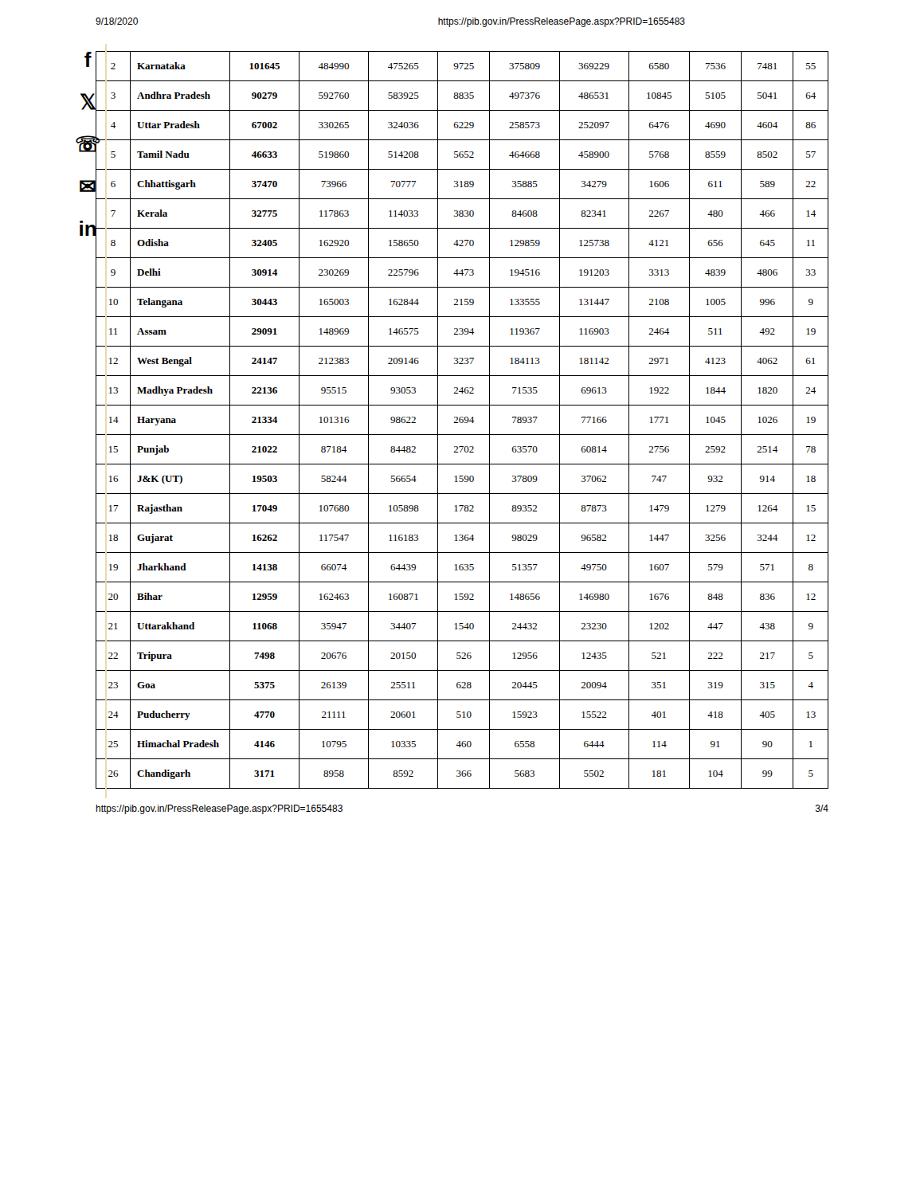9/18/2020
https://pib.gov.in/PressReleasePage.aspx?PRID=1655483
f
𝕏
☏
✉
in
| 2 | Karnataka | 101645 | 484990 | 475265 | 9725 | 375809 | 369229 | 6580 | 7536 | 7481 | 55 |
| 3 | Andhra Pradesh | 90279 | 592760 | 583925 | 8835 | 497376 | 486531 | 10845 | 5105 | 5041 | 64 |
| 4 | Uttar Pradesh | 67002 | 330265 | 324036 | 6229 | 258573 | 252097 | 6476 | 4690 | 4604 | 86 |
| 5 | Tamil Nadu | 46633 | 519860 | 514208 | 5652 | 464668 | 458900 | 5768 | 8559 | 8502 | 57 |
| 6 | Chhattisgarh | 37470 | 73966 | 70777 | 3189 | 35885 | 34279 | 1606 | 611 | 589 | 22 |
| 7 | Kerala | 32775 | 117863 | 114033 | 3830 | 84608 | 82341 | 2267 | 480 | 466 | 14 |
| 8 | Odisha | 32405 | 162920 | 158650 | 4270 | 129859 | 125738 | 4121 | 656 | 645 | 11 |
| 9 | Delhi | 30914 | 230269 | 225796 | 4473 | 194516 | 191203 | 3313 | 4839 | 4806 | 33 |
| 10 | Telangana | 30443 | 165003 | 162844 | 2159 | 133555 | 131447 | 2108 | 1005 | 996 | 9 |
| 11 | Assam | 29091 | 148969 | 146575 | 2394 | 119367 | 116903 | 2464 | 511 | 492 | 19 |
| 12 | West Bengal | 24147 | 212383 | 209146 | 3237 | 184113 | 181142 | 2971 | 4123 | 4062 | 61 |
| 13 | Madhya Pradesh | 22136 | 95515 | 93053 | 2462 | 71535 | 69613 | 1922 | 1844 | 1820 | 24 |
| 14 | Haryana | 21334 | 101316 | 98622 | 2694 | 78937 | 77166 | 1771 | 1045 | 1026 | 19 |
| 15 | Punjab | 21022 | 87184 | 84482 | 2702 | 63570 | 60814 | 2756 | 2592 | 2514 | 78 |
| 16 | J&K (UT) | 19503 | 58244 | 56654 | 1590 | 37809 | 37062 | 747 | 932 | 914 | 18 |
| 17 | Rajasthan | 17049 | 107680 | 105898 | 1782 | 89352 | 87873 | 1479 | 1279 | 1264 | 15 |
| 18 | Gujarat | 16262 | 117547 | 116183 | 1364 | 98029 | 96582 | 1447 | 3256 | 3244 | 12 |
| 19 | Jharkhand | 14138 | 66074 | 64439 | 1635 | 51357 | 49750 | 1607 | 579 | 571 | 8 |
| 20 | Bihar | 12959 | 162463 | 160871 | 1592 | 148656 | 146980 | 1676 | 848 | 836 | 12 |
| 21 | Uttarakhand | 11068 | 35947 | 34407 | 1540 | 24432 | 23230 | 1202 | 447 | 438 | 9 |
| 22 | Tripura | 7498 | 20676 | 20150 | 526 | 12956 | 12435 | 521 | 222 | 217 | 5 |
| 23 | Goa | 5375 | 26139 | 25511 | 628 | 20445 | 20094 | 351 | 319 | 315 | 4 |
| 24 | Puducherry | 4770 | 21111 | 20601 | 510 | 15923 | 15522 | 401 | 418 | 405 | 13 |
| 25 | Himachal Pradesh | 4146 | 10795 | 10335 | 460 | 6558 | 6444 | 114 | 91 | 90 | 1 |
| 26 | Chandigarh | 3171 | 8958 | 8592 | 366 | 5683 | 5502 | 181 | 104 | 99 | 5 |
https://pib.gov.in/PressReleasePage.aspx?PRID=1655483
3/4